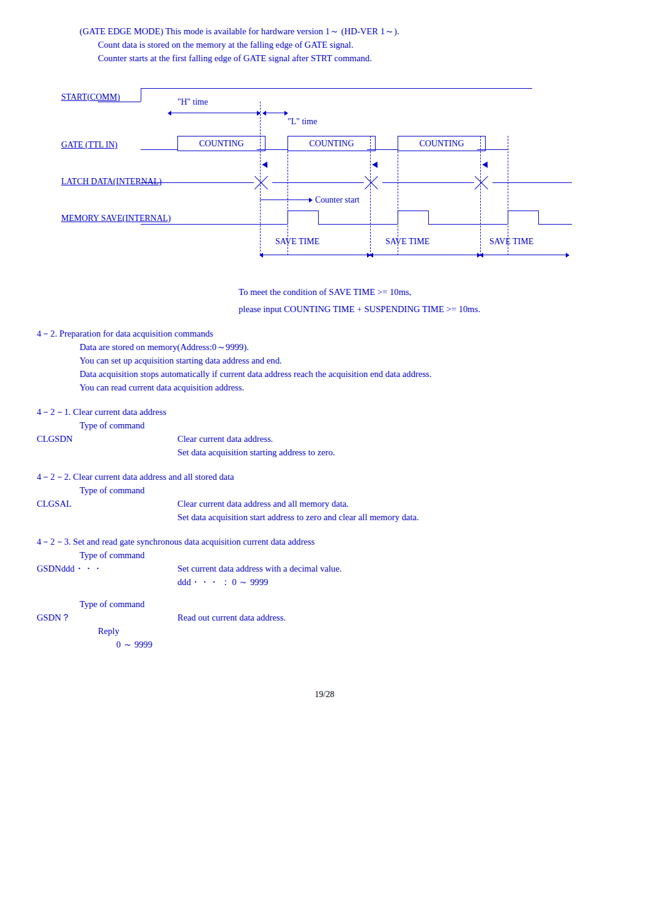(GATE EDGE MODE) This mode is available for hardware version 1～ (HD-VER 1～).
Count data is stored on the memory at the falling edge of GATE signal.
Counter starts at the first falling edge of GATE signal after STRT command.
START(COMM)
GATE (TTL IN)
LATCH DATA(INTERNAL)
MEMORY SAVE(INTERNAL)
"H" time
"L" time
COUNTING
COUNTING
COUNTING
Counter start
SAVE TIME
SAVE TIME
SAVE TIME
To meet the condition of SAVE TIME >= 10ms,
please input COUNTING TIME + SUSPENDING TIME >= 10ms.
4－2. Preparation for data acquisition commands
Data are stored on memory(Address:0～9999).
You can set up acquisition starting data address and end.
Data acquisition stops automatically if current data address reach the acquisition end data address.
You can read current data acquisition address.
4－2－1. Clear current data address
Type of command
| CLGSDN | Clear current data address. |
| | Set data acquisition starting address to zero. |
4－2－2. Clear current data address and all stored data
Type of command
| CLGSAL | Clear current data address and all memory data. |
| | Set data acquisition start address to zero and clear all memory data. |
4－2－3. Set and read gate synchronous data acquisition current data address
Type of command
| GSDNddd・・・ | Set current data address with a decimal value. |
| | ddd・・・ ： 0 ～ 9999 |
Type of command
| GSDN？ | Read out current data address. |
Reply
0 ～ 9999
19/28